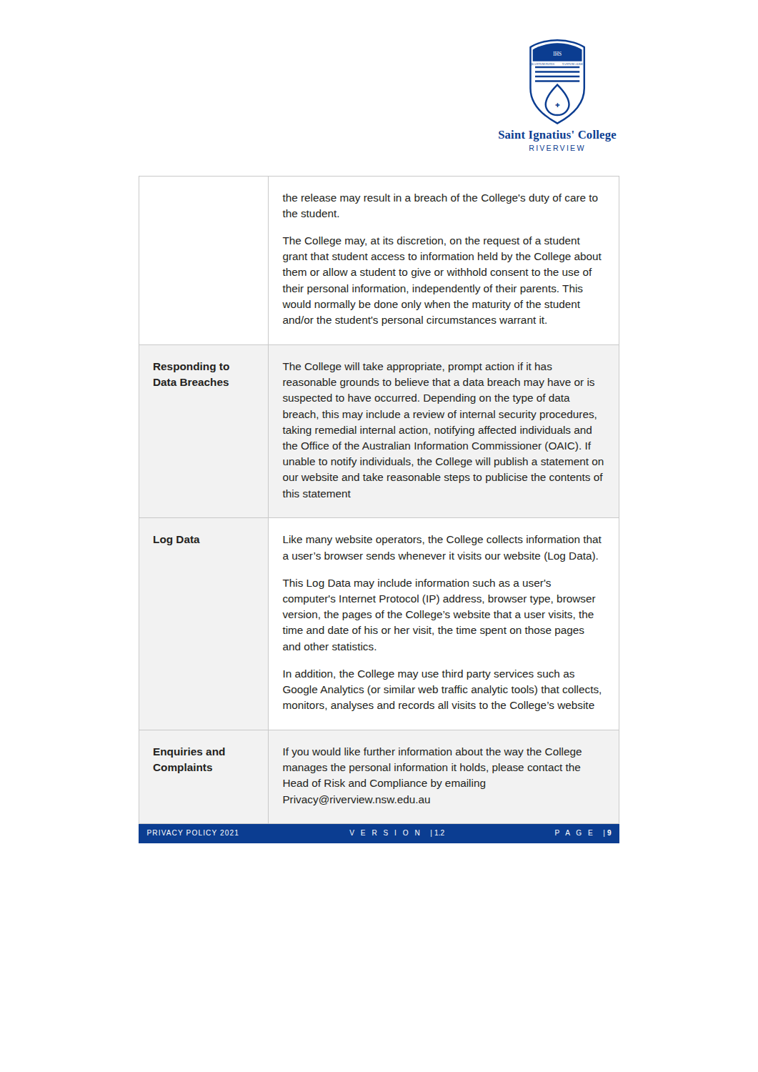IHS ✚ QUANTUM POTES TANTUM AUDE
Saint Ignatius' College
RIVERVIEW
| | the release may result in a breach of the College's duty of care to the student. The College may, at its discretion, on the request of a student grant that student access to information held by the College about them or allow a student to give or withhold consent to the use of their personal information, independently of their parents. This would normally be done only when the maturity of the student and/or the student's personal circumstances warrant it. |
| Responding to Data Breaches | The College will take appropriate, prompt action if it has reasonable grounds to believe that a data breach may have or is suspected to have occurred. Depending on the type of data breach, this may include a review of internal security procedures, taking remedial internal action, notifying affected individuals and the Office of the Australian Information Commissioner (OAIC). If unable to notify individuals, the College will publish a statement on our website and take reasonable steps to publicise the contents of this statement |
| Log Data | Like many website operators, the College collects information that a user’s browser sends whenever it visits our website (Log Data). This Log Data may include information such as a user's computer's Internet Protocol (IP) address, browser type, browser version, the pages of the College’s website that a user visits, the time and date of his or her visit, the time spent on those pages and other statistics. In addition, the College may use third party services such as Google Analytics (or similar web traffic analytic tools) that collects, monitors, analyses and records all visits to the College’s website |
| Enquiries and Complaints | If you would like further information about the way the College manages the personal information it holds, please contact the Head of Risk and Compliance by emailing Privacy@riverview.nsw.edu.au |
Privacy Policy 2021
V E R S I O N |1.2
P A G E |9